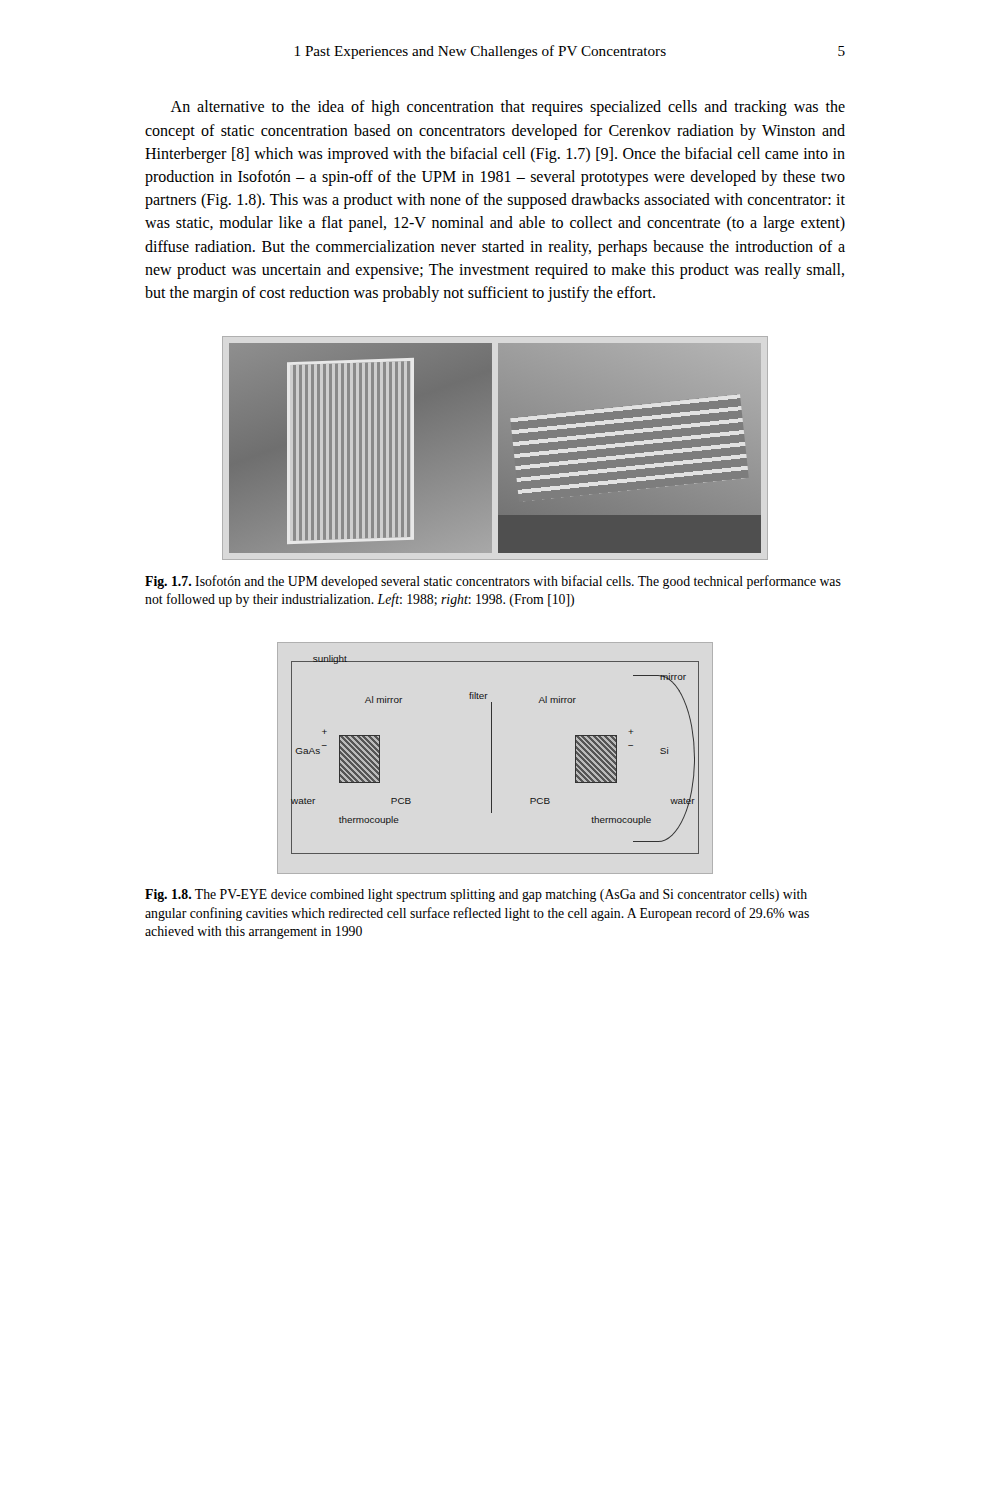1 Past Experiences and New Challenges of PV Concentrators 5
An alternative to the idea of high concentration that requires specialized cells and tracking was the concept of static concentration based on concentrators developed for Cerenkov radiation by Winston and Hinterberger [8] which was improved with the bifacial cell (Fig. 1.7) [9]. Once the bifacial cell came into in production in Isofotón – a spin-off of the UPM in 1981 – several prototypes were developed by these two partners (Fig. 1.8). This was a product with none of the supposed drawbacks associated with concentrator: it was static, modular like a flat panel, 12-V nominal and able to collect and concentrate (to a large extent) diffuse radiation. But the commercialization never started in reality, perhaps because the introduction of a new product was uncertain and expensive; The investment required to make this product was really small, but the margin of cost reduction was probably not sufficient to justify the effort.
Fig. 1.7. Isofotón and the UPM developed several static concentrators with bifacial cells. The good technical performance was not followed up by their industrialization. Left: 1988; right: 1998. (From [10])
sunlight Al mirror filter Al mirror mirror GaAs Si water PCB PCB water thermocouple thermocouple + − + −
Fig. 1.8. The PV-EYE device combined light spectrum splitting and gap matching (AsGa and Si concentrator cells) with angular confining cavities which redirected cell surface reflected light to the cell again. A European record of 29.6% was achieved with this arrangement in 1990